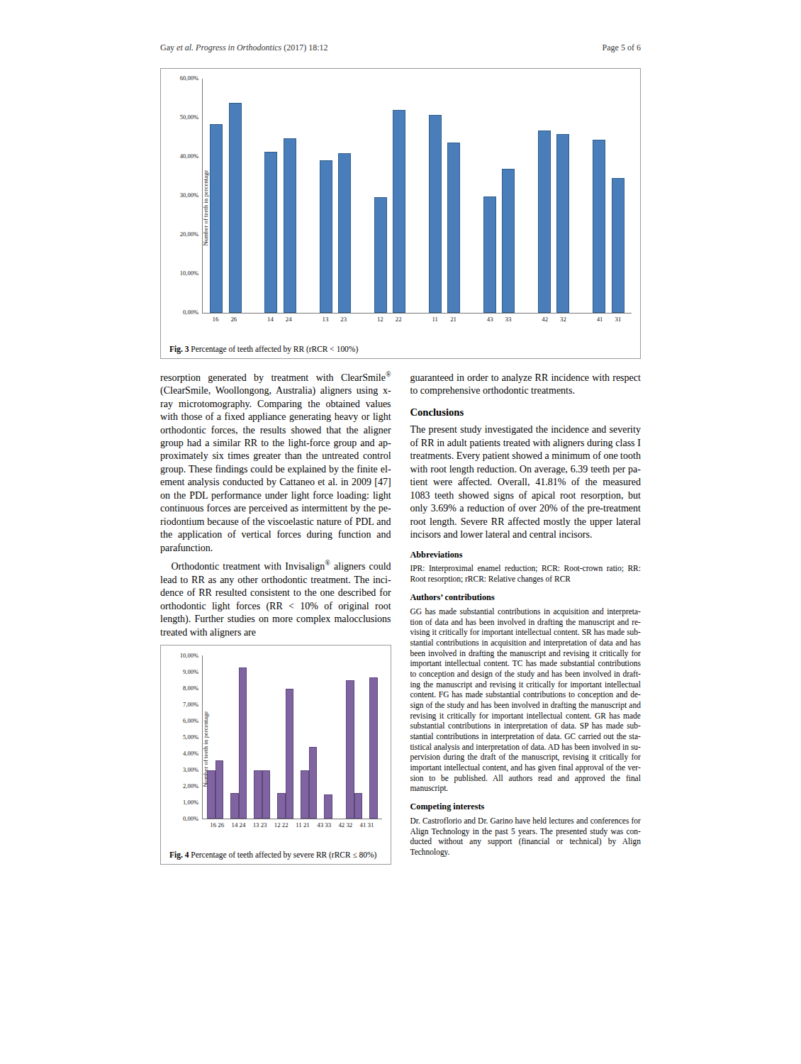Gay et al. Progress in Orthodontics (2017) 18:12
Page 5 of 6
Number of teeth in percentage
60,00% 50,00% 40,00% 30,00% 20,00% 10,00% 0,00%
1626 1424 1323 1222 1121 4333 4232 4131
Fig. 3 Percentage of teeth affected by RR (rRCR < 100%)
resorption generated by treatment with ClearSmile® (ClearSmile, Woollongong, Australia) aligners using x-ray microtomography. Comparing the obtained values with those of a fixed appliance generating heavy or light orthodontic forces, the results showed that the aligner group had a similar RR to the light-force group and approximately six times greater than the untreated control group. These findings could be explained by the finite element analysis conducted by Cattaneo et al. in 2009 [47] on the PDL performance under light force loading: light continuous forces are perceived as intermittent by the periodontium because of the viscoelastic nature of PDL and the application of vertical forces during function and parafunction.
Orthodontic treatment with Invisalign® aligners could lead to RR as any other orthodontic treatment. The incidence of RR resulted consistent to the one described for orthodontic light forces (RR < 10% of original root length). Further studies on more complex malocclusions treated with aligners are
Number of teeth in percentage
10,00% 9,00% 8,00% 7,00% 6,00% 5,00% 4,00% 3,00% 2,00% 1,00% 0,00%
16 26 14 24 13 23 12 22 11 21 43 33 42 32 41 31
Fig. 4 Percentage of teeth affected by severe RR (rRCR ≤ 80%)
guaranteed in order to analyze RR incidence with respect to comprehensive orthodontic treatments.
Conclusions
The present study investigated the incidence and severity of RR in adult patients treated with aligners during class I treatments. Every patient showed a minimum of one tooth with root length reduction. On average, 6.39 teeth per patient were affected. Overall, 41.81% of the measured 1083 teeth showed signs of apical root resorption, but only 3.69% a reduction of over 20% of the pre-treatment root length. Severe RR affected mostly the upper lateral incisors and lower lateral and central incisors.
Abbreviations
IPR: Interproximal enamel reduction; RCR: Root-crown ratio; RR: Root resorption; rRCR: Relative changes of RCR
Authors’ contributions
GG has made substantial contributions in acquisition and interpretation of data and has been involved in drafting the manuscript and revising it critically for important intellectual content. SR has made substantial contributions in acquisition and interpretation of data and has been involved in drafting the manuscript and revising it critically for important intellectual content. TC has made substantial contributions to conception and design of the study and has been involved in drafting the manuscript and revising it critically for important intellectual content. FG has made substantial contributions to conception and design of the study and has been involved in drafting the manuscript and revising it critically for important intellectual content. GR has made substantial contributions in interpretation of data. SP has made substantial contributions in interpretation of data. GC carried out the statistical analysis and interpretation of data. AD has been involved in supervision during the draft of the manuscript, revising it critically for important intellectual content, and has given final approval of the version to be published. All authors read and approved the final manuscript.
Competing interests
Dr. Castroflorio and Dr. Garino have held lectures and conferences for Align Technology in the past 5 years. The presented study was conducted without any support (financial or technical) by Align Technology.